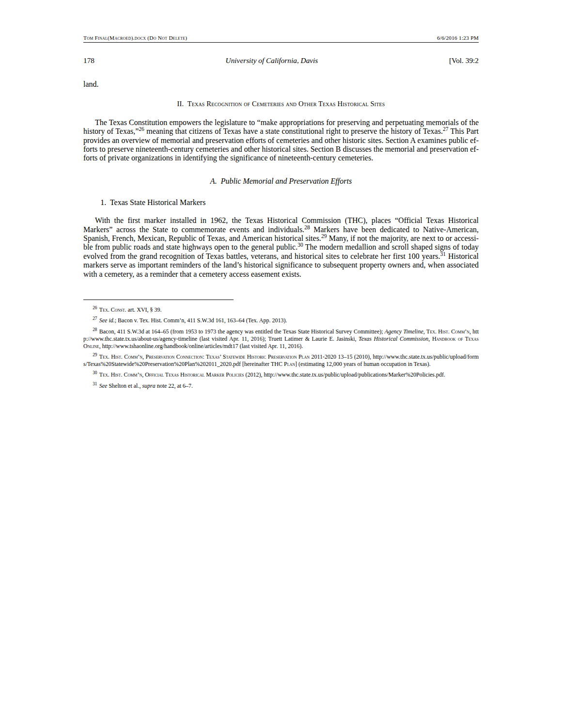Tom Final(Macroed).docx (Do Not Delete) 6/6/2016 1:23 PM
178 University of California, Davis [Vol. 39:2
land.
II. Texas Recognition of Cemeteries and Other Texas Historical Sites
The Texas Constitution empowers the legislature to “make appropriations for preserving and perpetuating memorials of the history of Texas,”26 meaning that citizens of Texas have a state constitutional right to preserve the history of Texas.27 This Part provides an overview of memorial and preservation efforts of cemeteries and other historic sites. Section A examines public efforts to preserve nineteenth-century cemeteries and other historical sites. Section B discusses the memorial and preservation efforts of private organizations in identifying the significance of nineteenth-century cemeteries.
A. Public Memorial and Preservation Efforts
1. Texas State Historical Markers
With the first marker installed in 1962, the Texas Historical Commission (THC), places “Official Texas Historical Markers” across the State to commemorate events and individuals.28 Markers have been dedicated to Native-American, Spanish, French, Mexican, Republic of Texas, and American historical sites.29 Many, if not the majority, are next to or accessible from public roads and state highways open to the general public.30 The modern medallion and scroll shaped signs of today evolved from the grand recognition of Texas battles, veterans, and historical sites to celebrate her first 100 years.31 Historical markers serve as important reminders of the land’s historical significance to subsequent property owners and, when associated with a cemetery, as a reminder that a cemetery access easement exists.
Tex. Const. art. XVI, § 39.
See id.; Bacon v. Tex. Hist. Comm’n, 411 S.W.3d 161, 163–64 (Tex. App. 2013).
Bacon, 411 S.W.3d at 164–65 (from 1953 to 1973 the agency was entitled the Texas State Historical Survey Committee); Agency Timeline, Tex. Hist. Comm’n, http://www.thc.state.tx.us/about-us/agency-timeline (last visited Apr. 11, 2016); Truett Latimer & Laurie E. Jasinski, Texas Historical Commission, Handbook of Texas Online, http://www.tshaonline.org/handbook/online/articles/mdt17 (last visited Apr. 11, 2016).
Tex. Hist. Comm’n, Preservation Connection: Texas’ Statewide Historic Preservation Plan 2011-2020 13–15 (2010), http://www.thc.state.tx.us/public/upload/forms/Texas%20Statewide%20Preservation%20Plan%202011_2020.pdf [hereinafter THC Plan] (estimating 12,000 years of human occupation in Texas).
Tex. Hist. Comm’n, Official Texas Historical Marker Policies (2012), http://www.thc.state.tx.us/public/upload/publications/Marker%20Policies.pdf.
See Shelton et al., supra note 22, at 6–7.